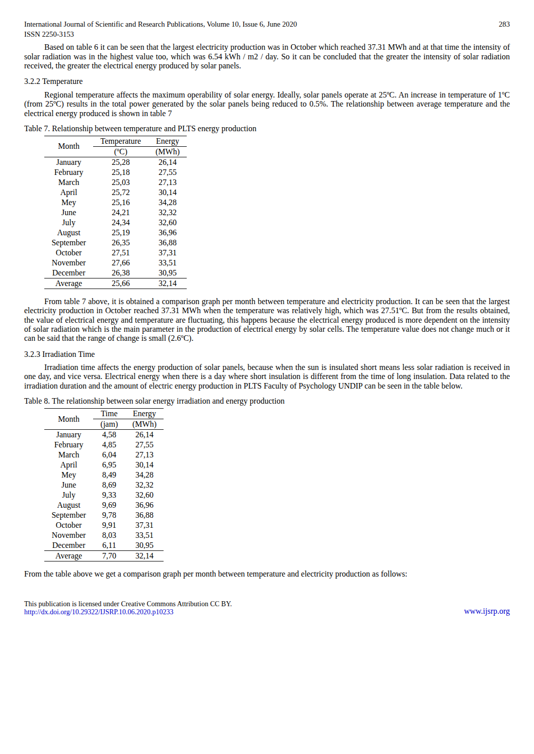International Journal of Scientific and Research Publications, Volume 10, Issue 6, June 2020
283
ISSN 2250-3153
Based on table 6 it can be seen that the largest electricity production was in October which reached 37.31 MWh and at that time the intensity of solar radiation was in the highest value too, which was 6.54 kWh / m2 / day. So it can be concluded that the greater the intensity of solar radiation received, the greater the electrical energy produced by solar panels.
3.2.2 Temperature
Regional temperature affects the maximum operability of solar energy. Ideally, solar panels operate at 25ºC. An increase in temperature of 1ºC (from 25ºC) results in the total power generated by the solar panels being reduced to 0.5%. The relationship between average temperature and the electrical energy produced is shown in table 7
Table 7. Relationship between temperature and PLTS energy production
| Month | Temperature | Energy |
| --- | --- | --- |
| (ºC) | (MWh) |
| January | 25,28 | 26,14 |
| February | 25,18 | 27,55 |
| March | 25,03 | 27,13 |
| April | 25,72 | 30,14 |
| Mey | 25,16 | 34,28 |
| June | 24,21 | 32,32 |
| July | 24,34 | 32,60 |
| August | 25,19 | 36,96 |
| September | 26,35 | 36,88 |
| October | 27,51 | 37,31 |
| November | 27,66 | 33,51 |
| December | 26,38 | 30,95 |
| Average | 25,66 | 32,14 |
From table 7 above, it is obtained a comparison graph per month between temperature and electricity production. It can be seen that the largest electricity production in October reached 37.31 MWh when the temperature was relatively high, which was 27.51ºC. But from the results obtained, the value of electrical energy and temperature are fluctuating, this happens because the electrical energy produced is more dependent on the intensity of solar radiation which is the main parameter in the production of electrical energy by solar cells. The temperature value does not change much or it can be said that the range of change is small (2.6ºC).
3.2.3 Irradiation Time
Irradiation time affects the energy production of solar panels, because when the sun is insulated short means less solar radiation is received in one day, and vice versa. Electrical energy when there is a day where short insulation is different from the time of long insulation. Data related to the irradiation duration and the amount of electric energy production in PLTS Faculty of Psychology UNDIP can be seen in the table below.
Table 8. The relationship between solar energy irradiation and energy production
| Month | Time | Energy |
| --- | --- | --- |
| (jam) | (MWh) |
| January | 4,58 | 26,14 |
| February | 4,85 | 27,55 |
| March | 6,04 | 27,13 |
| April | 6,95 | 30,14 |
| Mey | 8,49 | 34,28 |
| June | 8,69 | 32,32 |
| July | 9,33 | 32,60 |
| August | 9,69 | 36,96 |
| September | 9,78 | 36,88 |
| October | 9,91 | 37,31 |
| November | 8,03 | 33,51 |
| December | 6,11 | 30,95 |
| Average | 7,70 | 32,14 |
From the table above we get a comparison graph per month between temperature and electricity production as follows:
This publication is licensed under Creative Commons Attribution CC BY.
http://dx.doi.org/10.29322/IJSRP.10.06.2020.p10233
www.ijsrp.org